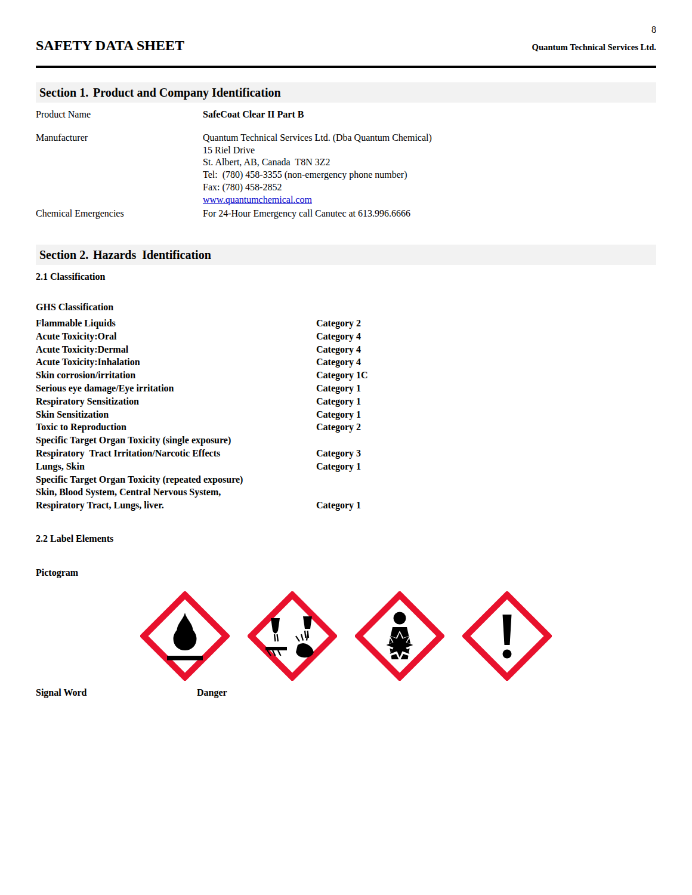8
SAFETY DATA SHEET
Quantum Technical Services Ltd.
Section 1. Product and Company Identification
| Product Name | SafeCoat Clear II Part B |
| Manufacturer | Quantum Technical Services Ltd. (Dba Quantum Chemical) 15 Riel Drive St. Albert, AB, Canada T8N 3Z2 Tel: (780) 458-3355 (non-emergency phone number) Fax: (780) 458-2852 www.quantumchemical.com |
| Chemical Emergencies | For 24-Hour Emergency call Canutec at 613.996.6666 |
Section 2. Hazards Identification
2.1 Classification
GHS Classification
| Flammable Liquids | Category 2 |
| Acute Toxicity:Oral | Category 4 |
| Acute Toxicity:Dermal | Category 4 |
| Acute Toxicity:Inhalation | Category 4 |
| Skin corrosion/irritation | Category 1C |
| Serious eye damage/Eye irritation | Category 1 |
| Respiratory Sensitization | Category 1 |
| Skin Sensitization | Category 1 |
| Toxic to Reproduction | Category 2 |
| Specific Target Organ Toxicity (single exposure) | |
| Respiratory Tract Irritation/Narcotic Effects | Category 3 |
| Lungs, Skin | Category 1 |
| Specific Target Organ Toxicity (repeated exposure) | |
| Skin, Blood System, Central Nervous System, | |
| Respiratory Tract, Lungs, liver. | Category 1 |
2.2 Label Elements
Pictogram
Signal Word Danger